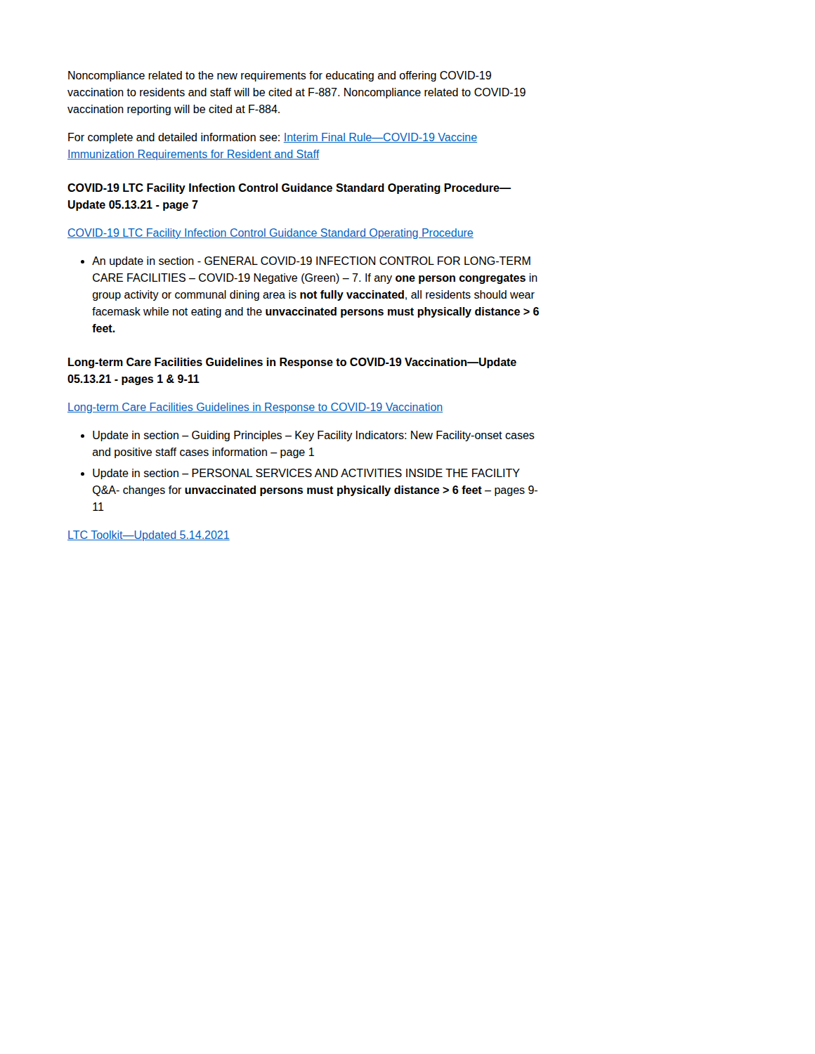Noncompliance related to the new requirements for educating and offering COVID-19 vaccination to residents and staff will be cited at F-887. Noncompliance related to COVID-19 vaccination reporting will be cited at F-884.
For complete and detailed information see: Interim Final Rule—COVID-19 Vaccine Immunization Requirements for Resident and Staff
COVID-19 LTC Facility Infection Control Guidance Standard Operating Procedure—Update 05.13.21 - page 7
COVID-19 LTC Facility Infection Control Guidance Standard Operating Procedure
An update in section - GENERAL COVID-19 INFECTION CONTROL FOR LONG-TERM CARE FACILITIES – COVID-19 Negative (Green) – 7. If any one person congregates in group activity or communal dining area is not fully vaccinated, all residents should wear facemask while not eating and the unvaccinated persons must physically distance > 6 feet.
Long-term Care Facilities Guidelines in Response to COVID-19 Vaccination—Update 05.13.21 - pages 1 & 9-11
Long-term Care Facilities Guidelines in Response to COVID-19 Vaccination
Update in section – Guiding Principles – Key Facility Indicators: New Facility-onset cases and positive staff cases information – page 1
Update in section – PERSONAL SERVICES AND ACTIVITIES INSIDE THE FACILITY Q&A- changes for unvaccinated persons must physically distance > 6 feet – pages 9-11
LTC Toolkit—Updated 5.14.2021